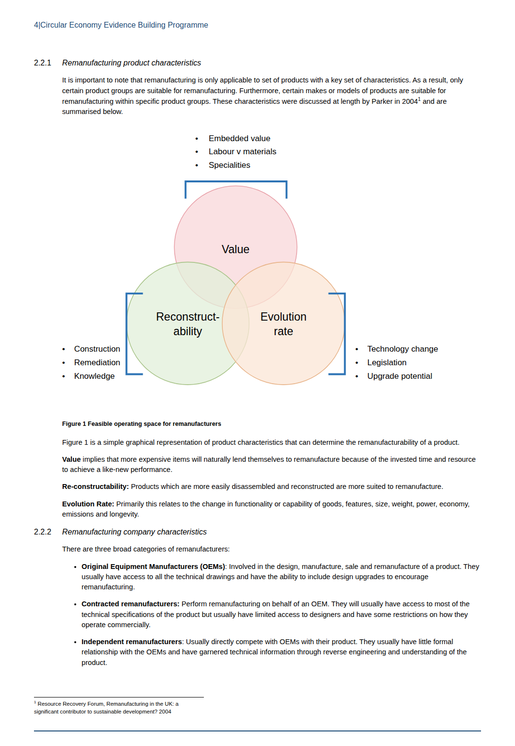4|Circular Economy Evidence Building Programme
2.2.1 Remanufacturing product characteristics
It is important to note that remanufacturing is only applicable to set of products with a key set of characteristics. As a result, only certain product groups are suitable for remanufacturing. Furthermore, certain makes or models of products are suitable for remanufacturing within specific product groups. These characteristics were discussed at length by Parker in 20041 and are summarised below.
• Embedded value • Labour v materials • Specialities Value Reconstruct- ability Evolution rate • Construction • Remediation • Knowledge • Technology change • Legislation • Upgrade potential
Figure 1 Feasible operating space for remanufacturers
Figure 1 is a simple graphical representation of product characteristics that can determine the remanufacturability of a product.
Value implies that more expensive items will naturally lend themselves to remanufacture because of the invested time and resource to achieve a like-new performance.
Re-constructability: Products which are more easily disassembled and reconstructed are more suited to remanufacture.
Evolution Rate: Primarily this relates to the change in functionality or capability of goods, features, size, weight, power, economy, emissions and longevity.
2.2.2 Remanufacturing company characteristics
There are three broad categories of remanufacturers:
Original Equipment Manufacturers (OEMs): Involved in the design, manufacture, sale and remanufacture of a product. They usually have access to all the technical drawings and have the ability to include design upgrades to encourage remanufacturing.
Contracted remanufacturers: Perform remanufacturing on behalf of an OEM. They will usually have access to most of the technical specifications of the product but usually have limited access to designers and have some restrictions on how they operate commercially.
Independent remanufacturers: Usually directly compete with OEMs with their product. They usually have little formal relationship with the OEMs and have garnered technical information through reverse engineering and understanding of the product.
1 Resource Recovery Forum, Remanufacturing in the UK: a significant contributor to sustainable development? 2004